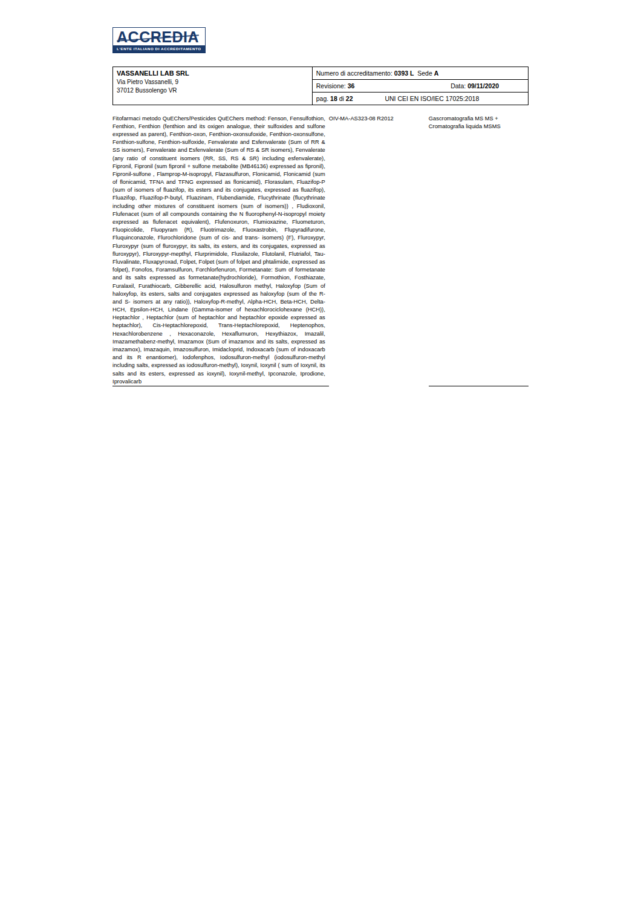ACCREDIA
L'ente italiano di accreditamento
| VASSANELLI LAB SRL Via Pietro Vassanelli, 9 37012 Bussolengo VR | Numero di accreditamento: 0393 L Sede A |
| Revisione: 36 Data: 09/11/2020 |
| pag. 18 di 22 UNI CEI EN ISO/IEC 17025:2018 |
| Fitofarmaci metodo QuEChers/Pesticides QuEChers method: Fenson, Fensulfothion, Fenthion, Fenthion (fenthion and its oxigen analogue, their sulfoxides and sulfone expressed as parent), Fenthion-oxon, Fenthion-oxonsufoxide, Fenthion-oxonsulfone, Fenthion-sulfone, Fenthion-sulfoxide, Fenvalerate and Esfenvalerate (Sum of RR & SS isomers), Fenvalerate and Esfenvalerate (Sum of RS & SR isomers), Fenvalerate (any ratio of constituent isomers (RR, SS, RS & SR) including esfenvalerate), Fipronil, Fipronil (sum fipronil + sulfone metabolite (MB46136) expressed as fipronil), Fipronil-sulfone , Flamprop-M-isopropyl, Flazasulfuron, Flonicamid, Flonicamid (sum of flonicamid, TFNA and TFNG expressed as flonicamid), Florasulam, Fluazifop-P (sum of isomers of fluazifop, its esters and its conjugates, expressed as fluazifop), Fluazifop, Fluazifop-P-butyl, Fluazinam, Flubendiamide, Flucythrinate (flucythrinate including other mixtures of constituent isomers (sum of isomers)) , Fludioxonil, Flufenacet (sum of all compounds containing the N fluorophenyl-N-isopropyl moiety expressed as flufenacet equivalent), Flufenoxuron, Flumioxazine, Fluometuron, Fluopicolide, Fluopyram (R), Fluotrimazole, Fluoxastrobin, Flupyradifurone, Fluquinconazole, Flurochloridone (sum of cis- and trans- isomers) (F), Fluroxypyr, Fluroxypyr (sum of fluroxypyr, its salts, its esters, and its conjugates, expressed as fluroxypyr), Fluroxypyr-mepthyl, Flurprimidole, Flusilazole, Flutolanil, Flutriafol, Tau-Fluvalinate, Fluxapyroxad, Folpet, Folpet (sum of folpet and phtalimide, expressed as folpet), Fonofos, Foramsulfuron, Forchlorfenuron, Formetanate: Sum of formetanate and its salts expressed as formetanate(hydrochloride), Formothion, Fosthiazate, Furalaxil, Furathiocarb, Gibberellic acid, Halosulfuron methyl, Haloxyfop (Sum of haloxyfop, its esters, salts and conjugates expressed as haloxyfop (sum of the R- and S- isomers at any ratio)), Haloxyfop-R-methyl, Alpha-HCH, Beta-HCH, Delta-HCH, Epsilon-HCH, Lindane (Gamma-isomer of hexachlorociclohexane (HCH)), Heptachlor , Heptachlor (sum of heptachlor and heptachlor epoxide expressed as heptachlor), Cis-Heptachlorepoxid, Trans-Heptachlorepoxid, Heptenophos, Hexachlorobenzene , Hexaconazole, Hexaflumuron, Hexythiazox, Imazalil, Imazamethabenz-methyl, Imazamox (Sum of imazamox and its salts, expressed as imazamox), Imazaquin, Imazosulfuron, Imidacloprid, Indoxacarb (sum of indoxacarb and its R enantiomer), Iodofenphos, Iodosulfuron-methyl (iodosulfuron-methyl including salts, expressed as iodosulfuron-methyl), Ioxynil, Ioxynil ( sum of Ioxynil, its salts and its esters, expressed as ioxynil), Ioxynil-methyl, Ipconazole, Iprodione, Iprovalicarb | OIV-MA-AS323-08 R2012 | Gascromatografia MS MS + Cromatografia liquida MSMS |